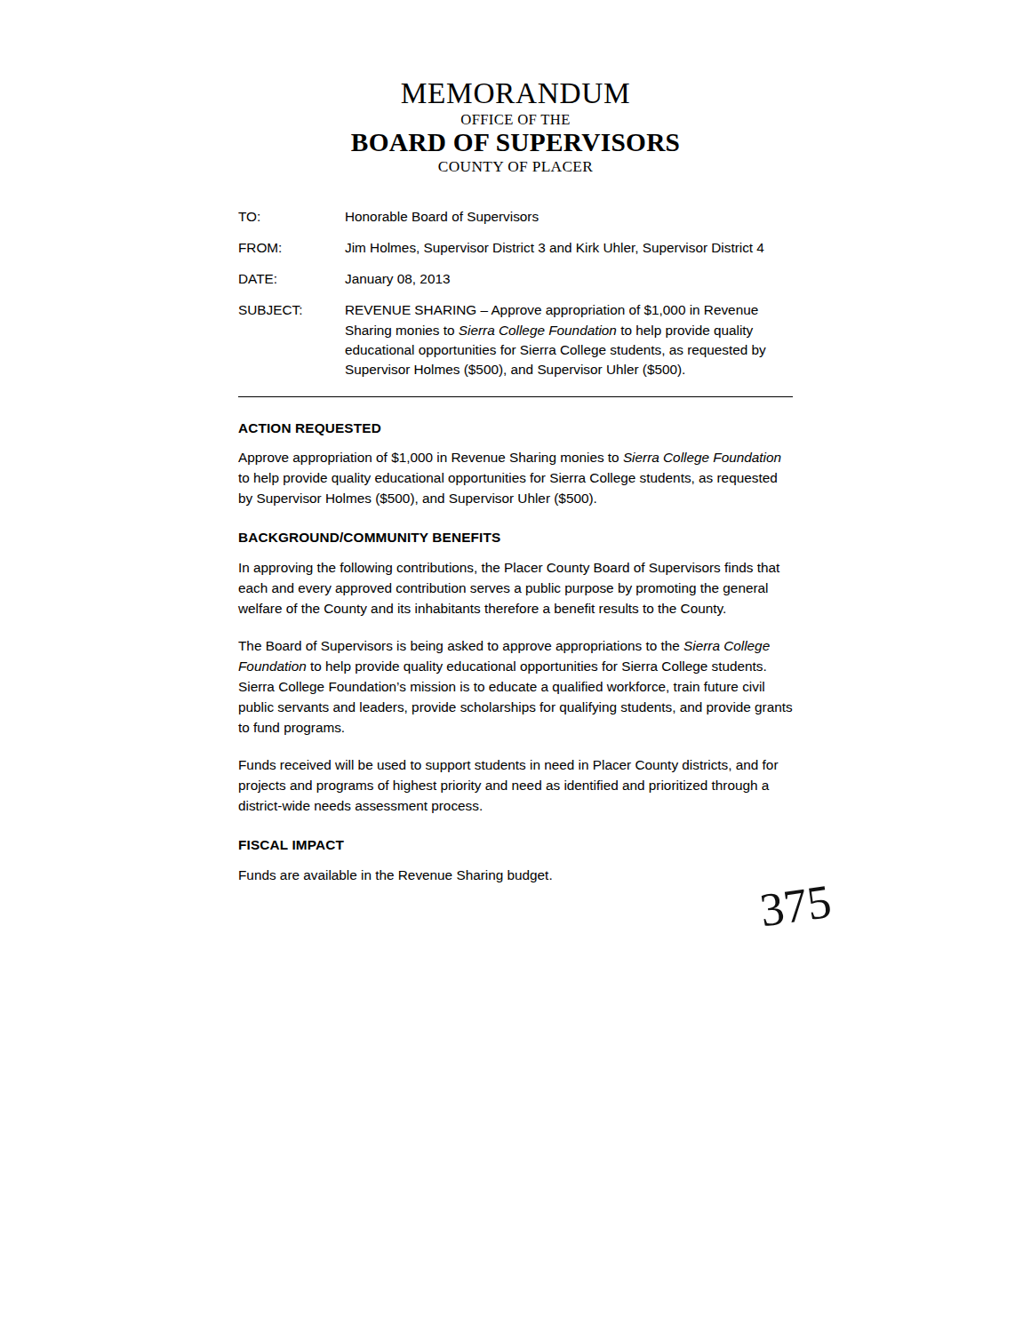MEMORANDUM
OFFICE OF THE
BOARD OF SUPERVISORS
COUNTY OF PLACER
| TO: | Honorable Board of Supervisors |
| FROM: | Jim Holmes, Supervisor District 3 and Kirk Uhler, Supervisor District 4 |
| DATE: | January 08, 2013 |
| SUBJECT: | REVENUE SHARING – Approve appropriation of $1,000 in Revenue Sharing monies to Sierra College Foundation to help provide quality educational opportunities for Sierra College students, as requested by Supervisor Holmes ($500), and Supervisor Uhler ($500). |
ACTION REQUESTED
Approve appropriation of $1,000 in Revenue Sharing monies to Sierra College Foundation to help provide quality educational opportunities for Sierra College students, as requested by Supervisor Holmes ($500), and Supervisor Uhler ($500).
BACKGROUND/COMMUNITY BENEFITS
In approving the following contributions, the Placer County Board of Supervisors finds that each and every approved contribution serves a public purpose by promoting the general welfare of the County and its inhabitants therefore a benefit results to the County.
The Board of Supervisors is being asked to approve appropriations to the Sierra College Foundation to help provide quality educational opportunities for Sierra College students. Sierra College Foundation’s mission is to educate a qualified workforce, train future civil public servants and leaders, provide scholarships for qualifying students, and provide grants to fund programs.
Funds received will be used to support students in need in Placer County districts, and for projects and programs of highest priority and need as identified and prioritized through a district-wide needs assessment process.
FISCAL IMPACT
Funds are available in the Revenue Sharing budget.
375